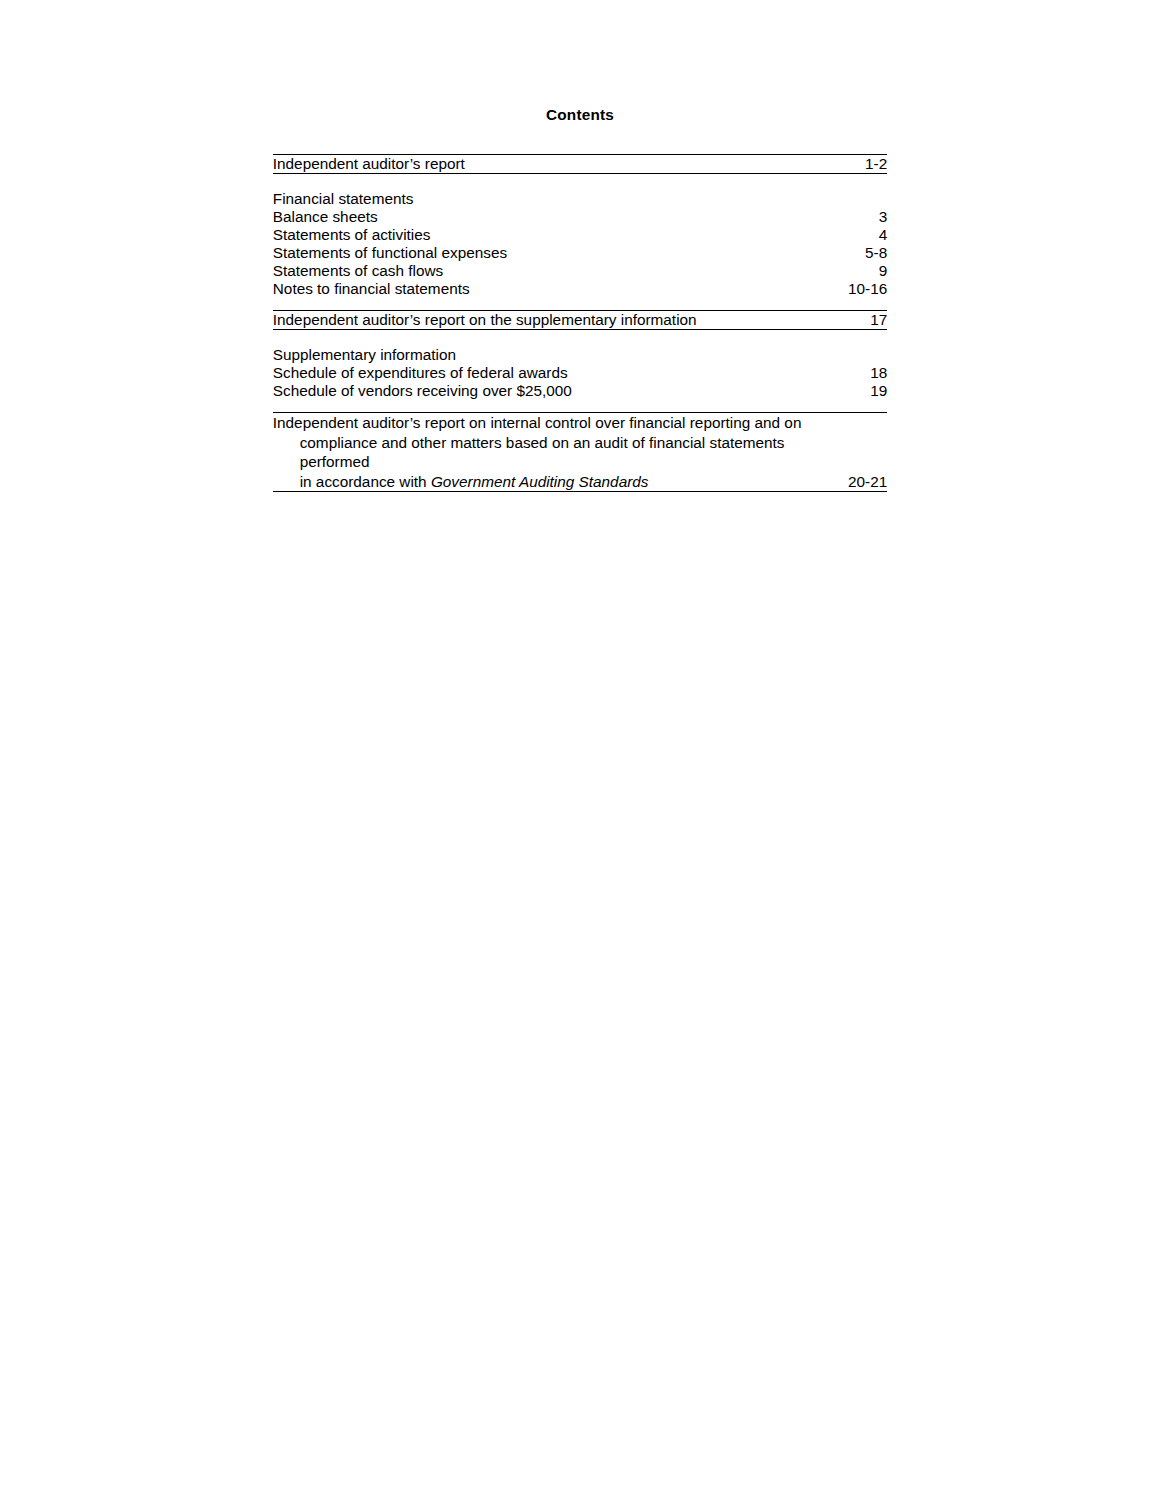Contents
| Independent auditor’s report | 1-2 |
| Financial statements | |
| Balance sheets | 3 |
| Statements of activities | 4 |
| Statements of functional expenses | 5-8 |
| Statements of cash flows | 9 |
| Notes to financial statements | 10-16 |
| Independent auditor’s report on the supplementary information | 17 |
| Supplementary information | |
| Schedule of expenditures of federal awards | 18 |
| Schedule of vendors receiving over $25,000 | 19 |
| Independent auditor’s report on internal control over financial reporting and on compliance and other matters based on an audit of financial statements performed in accordance with Government Auditing Standards | 20-21 |